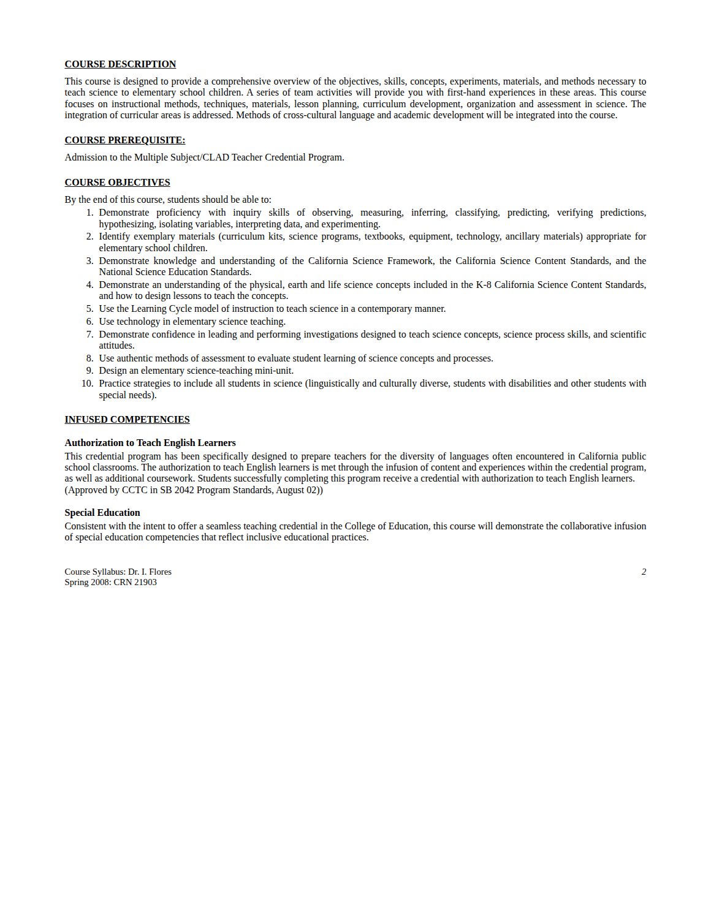COURSE DESCRIPTION
This course is designed to provide a comprehensive overview of the objectives, skills, concepts, experiments, materials, and methods necessary to teach science to elementary school children. A series of team activities will provide you with first-hand experiences in these areas. This course focuses on instructional methods, techniques, materials, lesson planning, curriculum development, organization and assessment in science. The integration of curricular areas is addressed. Methods of cross-cultural language and academic development will be integrated into the course.
COURSE PREREQUISITE:
Admission to the Multiple Subject/CLAD Teacher Credential Program.
COURSE OBJECTIVES
By the end of this course, students should be able to:
Demonstrate proficiency with inquiry skills of observing, measuring, inferring, classifying, predicting, verifying predictions, hypothesizing, isolating variables, interpreting data, and experimenting.
Identify exemplary materials (curriculum kits, science programs, textbooks, equipment, technology, ancillary materials) appropriate for elementary school children.
Demonstrate knowledge and understanding of the California Science Framework, the California Science Content Standards, and the National Science Education Standards.
Demonstrate an understanding of the physical, earth and life science concepts included in the K-8 California Science Content Standards, and how to design lessons to teach the concepts.
Use the Learning Cycle model of instruction to teach science in a contemporary manner.
Use technology in elementary science teaching.
Demonstrate confidence in leading and performing investigations designed to teach science concepts, science process skills, and scientific attitudes.
Use authentic methods of assessment to evaluate student learning of science concepts and processes.
Design an elementary science-teaching mini-unit.
Practice strategies to include all students in science (linguistically and culturally diverse, students with disabilities and other students with special needs).
INFUSED COMPETENCIES
Authorization to Teach English Learners
This credential program has been specifically designed to prepare teachers for the diversity of languages often encountered in California public school classrooms. The authorization to teach English learners is met through the infusion of content and experiences within the credential program, as well as additional coursework. Students successfully completing this program receive a credential with authorization to teach English learners.
(Approved by CCTC in SB 2042 Program Standards, August 02))
Special Education
Consistent with the intent to offer a seamless teaching credential in the College of Education, this course will demonstrate the collaborative infusion of special education competencies that reflect inclusive educational practices.
Course Syllabus: Dr. I. Flores
Spring 2008: CRN 21903
2